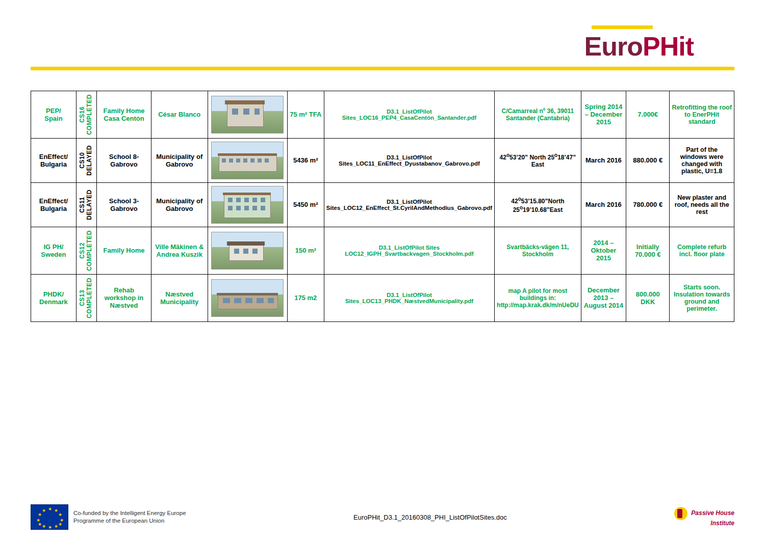Euro PHit
| PEP/ Spain | CS16 COMPLETED | Family Home Casa Centón | César Blanco | | 75 m² TFA | D3.1_ListOfPilot Sites_LOC16_PEP4_CasaCentón_Santander.pdf | C/Camarreal nº 36, 39011 Santander (Cantabria) | Spring 2014 – December 2015 | 7.000€ | Retrofitting the roof to EnerPHit standard |
| EnEffect/ Bulgaria | CS10 DELAYED | School 8- Gabrovo | Municipality of Gabrovo | | 5436 m² | D3.1_ListOfPilot Sites_LOC11_EnEffect_Dyustabanov_Gabrovo.pdf | 42 o 53’20” North 25 o 18’47” East | March 2016 | 880.000 € | Part of the windows were changed with plastic, U=1.8 |
| EnEffect/ Bulgaria | CS11 DELAYED | School 3- Gabrovo | Municipality of Gabrovo | | 5450 m² | D3.1_ListOfPilot Sites_LOC12_EnEffect_St.CyrilAndMethodius_Gabrovo.pdf | 42 o 53’15.80”North 25 o 19’10.68”East | March 2016 | 780.000 € | New plaster and roof, needs all the rest |
| IG PH/ Sweden | CS12 COMPLETED | Family Home | Ville Mäkinen & Andrea Kuszik | | 150 m² | D3.1_ListOfPilot Sites LOC12_IGPH_Svartbackvagen_Stockholm.pdf | Svartbäcks-vägen 11, Stockholm | 2014 – Oktober 2015 | Initially 70.000 € | Complete refurb incl. floor plate |
| PHDK/ Denmark | CS13 COMPLETED | Rehab workshop in Næstved | Næstved Municipality | | 175 m2 | D3.1_ListOfPilot Sites_LOC13_PHDK_NæstvedMunicipality.pdf | map A pilot for most buildings in: http://map.krak.dk/m/nUeDU | December 2013 – August 2014 | 800.000 DKK | Starts soon. Insulation towards ground and perimeter. |
★ ★ ★ ★ ★ ★ ★ ★ ★ ★ ★ ★
Co-funded by the Intelligent Energy Europe
Programme of the European Union
EuroPHit_D3.1_20160308_PHI_ListOfPilotSites.doc
Passive House
Institute